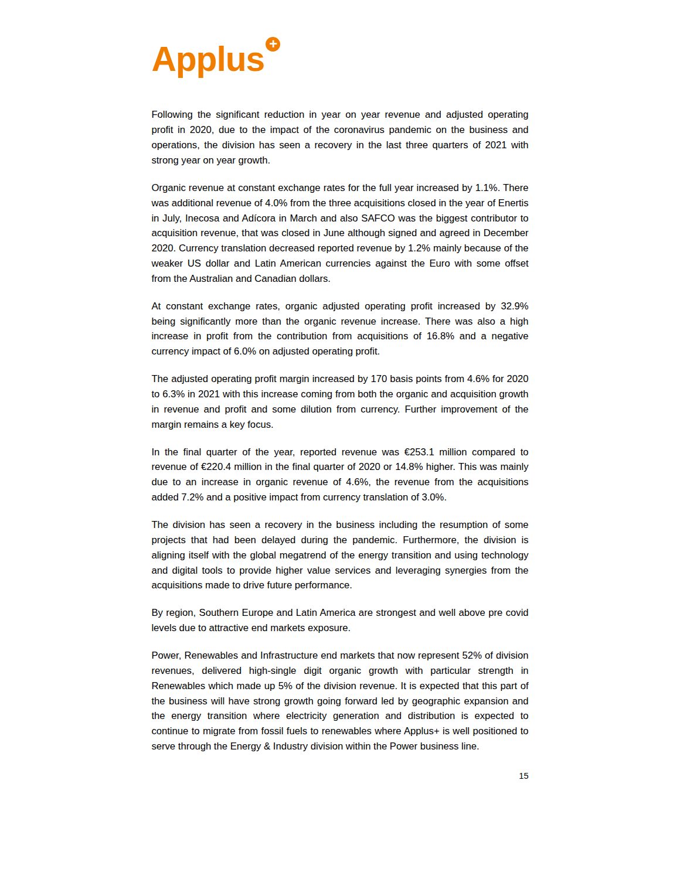Applus+
Following the significant reduction in year on year revenue and adjusted operating profit in 2020, due to the impact of the coronavirus pandemic on the business and operations, the division has seen a recovery in the last three quarters of 2021 with strong year on year growth.
Organic revenue at constant exchange rates for the full year increased by 1.1%. There was additional revenue of 4.0% from the three acquisitions closed in the year of Enertis in July, Inecosa and Adícora in March and also SAFCO was the biggest contributor to acquisition revenue, that was closed in June although signed and agreed in December 2020. Currency translation decreased reported revenue by 1.2% mainly because of the weaker US dollar and Latin American currencies against the Euro with some offset from the Australian and Canadian dollars.
At constant exchange rates, organic adjusted operating profit increased by 32.9% being significantly more than the organic revenue increase. There was also a high increase in profit from the contribution from acquisitions of 16.8% and a negative currency impact of 6.0% on adjusted operating profit.
The adjusted operating profit margin increased by 170 basis points from 4.6% for 2020 to 6.3% in 2021 with this increase coming from both the organic and acquisition growth in revenue and profit and some dilution from currency. Further improvement of the margin remains a key focus.
In the final quarter of the year, reported revenue was €253.1 million compared to revenue of €220.4 million in the final quarter of 2020 or 14.8% higher. This was mainly due to an increase in organic revenue of 4.6%, the revenue from the acquisitions added 7.2% and a positive impact from currency translation of 3.0%.
The division has seen a recovery in the business including the resumption of some projects that had been delayed during the pandemic. Furthermore, the division is aligning itself with the global megatrend of the energy transition and using technology and digital tools to provide higher value services and leveraging synergies from the acquisitions made to drive future performance.
By region, Southern Europe and Latin America are strongest and well above pre covid levels due to attractive end markets exposure.
Power, Renewables and Infrastructure end markets that now represent 52% of division revenues, delivered high-single digit organic growth with particular strength in Renewables which made up 5% of the division revenue. It is expected that this part of the business will have strong growth going forward led by geographic expansion and the energy transition where electricity generation and distribution is expected to continue to migrate from fossil fuels to renewables where Applus+ is well positioned to serve through the Energy & Industry division within the Power business line.
15